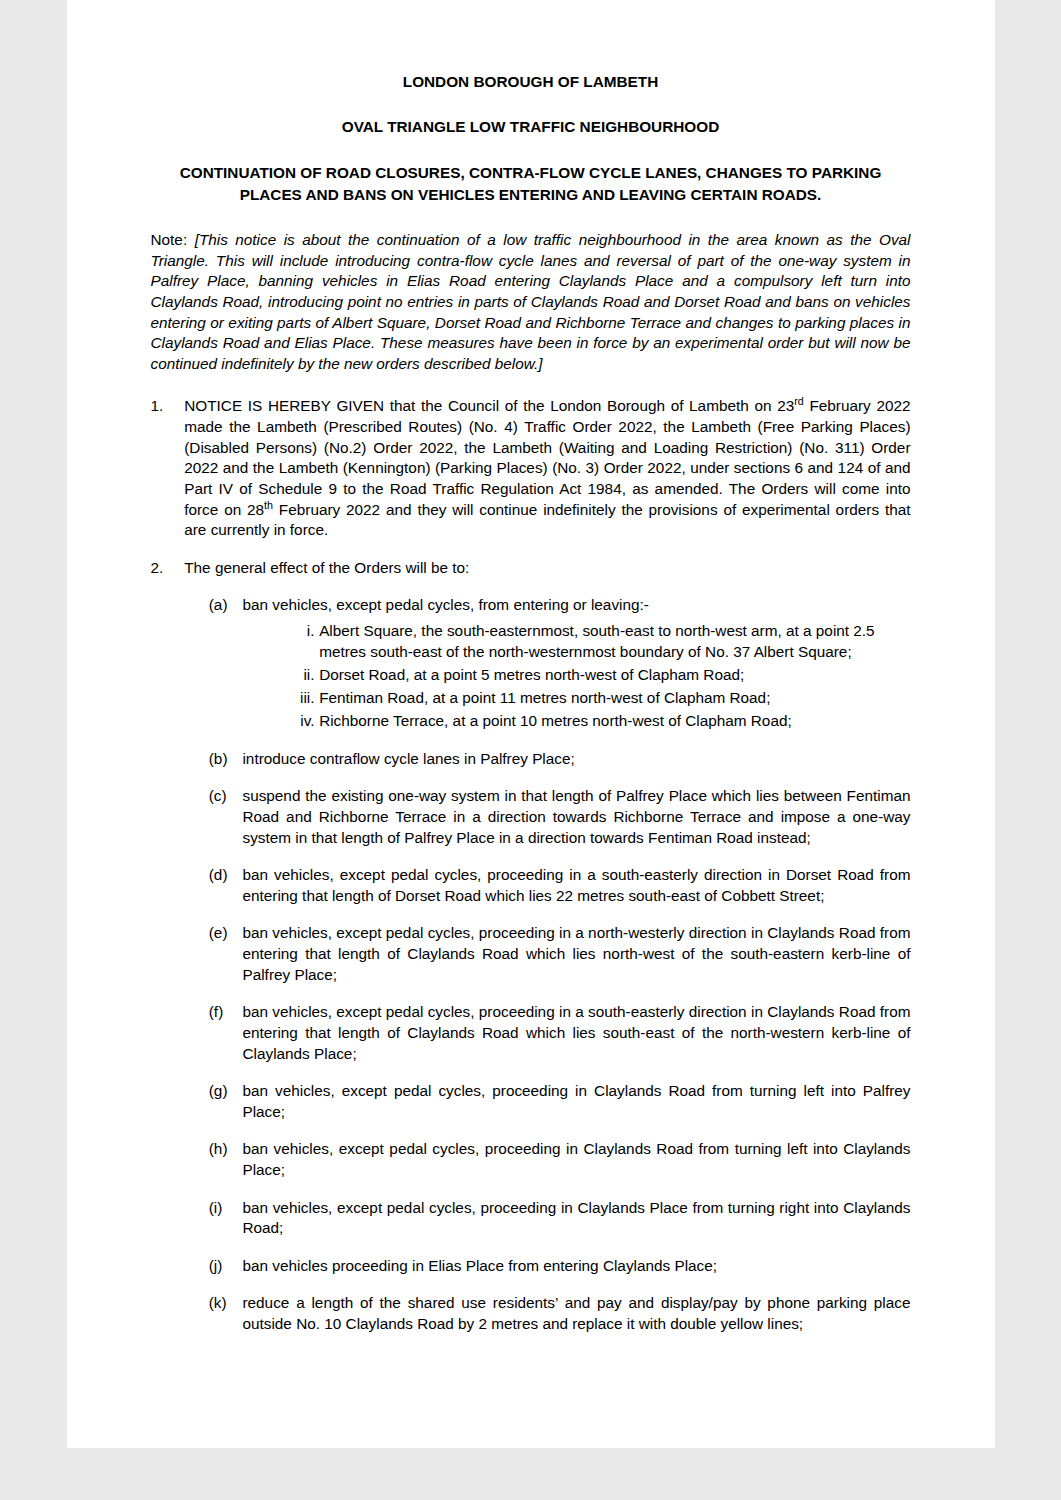London Borough of Lambeth
Oval Triangle Low Traffic Neighbourhood
Continuation of road closures, contra-flow cycle lanes, changes to parking places and bans on vehicles entering and leaving certain roads.
Note: [This notice is about the continuation of a low traffic neighbourhood in the area known as the Oval Triangle. This will include introducing contra-flow cycle lanes and reversal of part of the one-way system in Palfrey Place, banning vehicles in Elias Road entering Claylands Place and a compulsory left turn into Claylands Road, introducing point no entries in parts of Claylands Road and Dorset Road and bans on vehicles entering or exiting parts of Albert Square, Dorset Road and Richborne Terrace and changes to parking places in Claylands Road and Elias Place. These measures have been in force by an experimental order but will now be continued indefinitely by the new orders described below.]
NOTICE IS HEREBY GIVEN that the Council of the London Borough of Lambeth on 23rd February 2022 made the Lambeth (Prescribed Routes) (No. 4) Traffic Order 2022, the Lambeth (Free Parking Places) (Disabled Persons) (No.2) Order 2022, the Lambeth (Waiting and Loading Restriction) (No. 311) Order 2022 and the Lambeth (Kennington) (Parking Places) (No. 3) Order 2022, under sections 6 and 124 of and Part IV of Schedule 9 to the Road Traffic Regulation Act 1984, as amended. The Orders will come into force on 28th February 2022 and they will continue indefinitely the provisions of experimental orders that are currently in force.
The general effect of the Orders will be to:
ban vehicles, except pedal cycles, from entering or leaving:-
Albert Square, the south-easternmost, south-east to north-west arm, at a point 2.5 metres south-east of the north-westernmost boundary of No. 37 Albert Square;
Dorset Road, at a point 5 metres north-west of Clapham Road;
Fentiman Road, at a point 11 metres north-west of Clapham Road;
Richborne Terrace, at a point 10 metres north-west of Clapham Road;
introduce contraflow cycle lanes in Palfrey Place;
suspend the existing one-way system in that length of Palfrey Place which lies between Fentiman Road and Richborne Terrace in a direction towards Richborne Terrace and impose a one-way system in that length of Palfrey Place in a direction towards Fentiman Road instead;
ban vehicles, except pedal cycles, proceeding in a south-easterly direction in Dorset Road from entering that length of Dorset Road which lies 22 metres south-east of Cobbett Street;
ban vehicles, except pedal cycles, proceeding in a north-westerly direction in Claylands Road from entering that length of Claylands Road which lies north-west of the south-eastern kerb-line of Palfrey Place;
ban vehicles, except pedal cycles, proceeding in a south-easterly direction in Claylands Road from entering that length of Claylands Road which lies south-east of the north-western kerb-line of Claylands Place;
ban vehicles, except pedal cycles, proceeding in Claylands Road from turning left into Palfrey Place;
ban vehicles, except pedal cycles, proceeding in Claylands Road from turning left into Claylands Place;
ban vehicles, except pedal cycles, proceeding in Claylands Place from turning right into Claylands Road;
ban vehicles proceeding in Elias Place from entering Claylands Place;
reduce a length of the shared use residents’ and pay and display/pay by phone parking place outside No. 10 Claylands Road by 2 metres and replace it with double yellow lines;